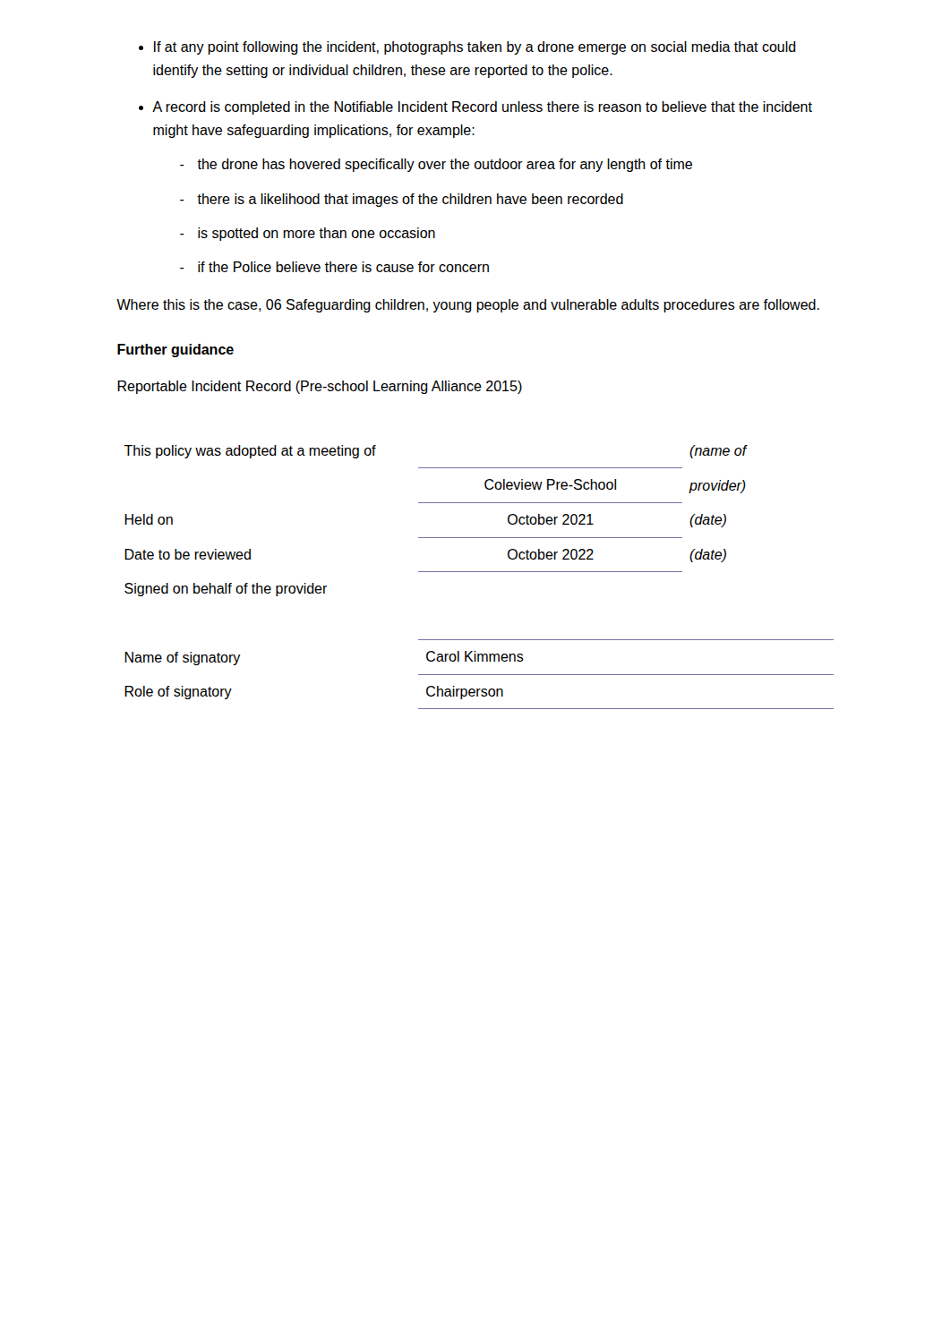If at any point following the incident, photographs taken by a drone emerge on social media that could identify the setting or individual children, these are reported to the police.
A record is completed in the Notifiable Incident Record unless there is reason to believe that the incident might have safeguarding implications, for example:
the drone has hovered specifically over the outdoor area for any length of time
there is a likelihood that images of the children have been recorded
is spotted on more than one occasion
if the Police believe there is cause for concern
Where this is the case, 06 Safeguarding children, young people and vulnerable adults procedures are followed.
Further guidance
Reportable Incident Record (Pre-school Learning Alliance 2015)
| This policy was adopted at a meeting of | | (name of |
| | Coleview Pre-School | provider) |
| Held on | October 2021 | (date) |
| Date to be reviewed | October 2022 | (date) |
| Signed on behalf of the provider | | |
| Name of signatory | Carol Kimmens |
| Role of signatory | Chairperson |